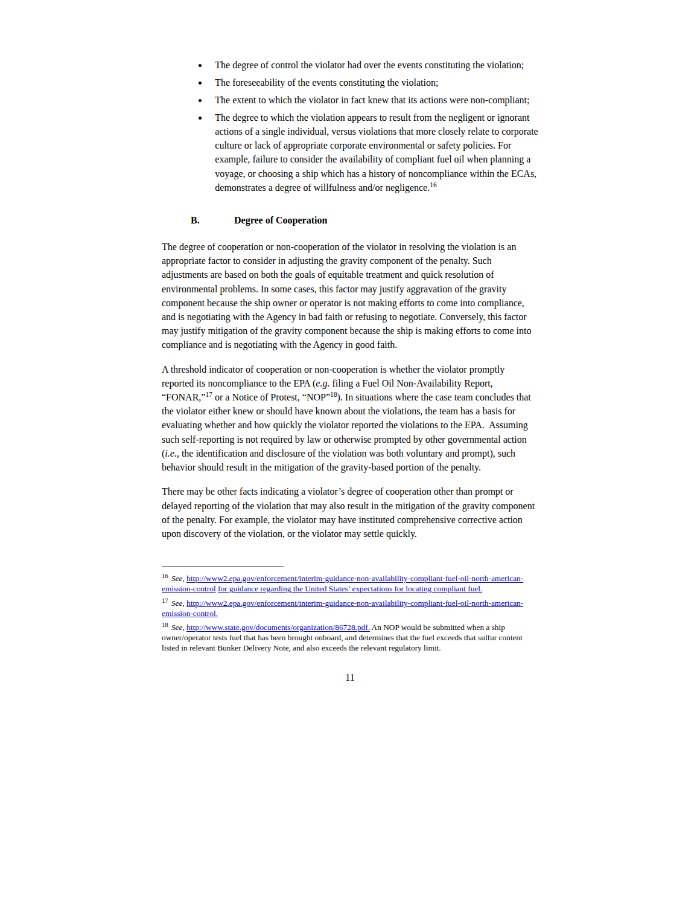The degree of control the violator had over the events constituting the violation;
The foreseeability of the events constituting the violation;
The extent to which the violator in fact knew that its actions were non-compliant;
The degree to which the violation appears to result from the negligent or ignorant actions of a single individual, versus violations that more closely relate to corporate culture or lack of appropriate corporate environmental or safety policies. For example, failure to consider the availability of compliant fuel oil when planning a voyage, or choosing a ship which has a history of noncompliance within the ECAs, demonstrates a degree of willfulness and/or negligence.16
B. Degree of Cooperation
The degree of cooperation or non-cooperation of the violator in resolving the violation is an appropriate factor to consider in adjusting the gravity component of the penalty. Such adjustments are based on both the goals of equitable treatment and quick resolution of environmental problems. In some cases, this factor may justify aggravation of the gravity component because the ship owner or operator is not making efforts to come into compliance, and is negotiating with the Agency in bad faith or refusing to negotiate. Conversely, this factor may justify mitigation of the gravity component because the ship is making efforts to come into compliance and is negotiating with the Agency in good faith.
A threshold indicator of cooperation or non-cooperation is whether the violator promptly reported its noncompliance to the EPA (e.g. filing a Fuel Oil Non-Availability Report, “FONAR,”17 or a Notice of Protest, “NOP”18). In situations where the case team concludes that the violator either knew or should have known about the violations, the team has a basis for evaluating whether and how quickly the violator reported the violations to the EPA. Assuming such self-reporting is not required by law or otherwise prompted by other governmental action (i.e., the identification and disclosure of the violation was both voluntary and prompt), such behavior should result in the mitigation of the gravity-based portion of the penalty.
There may be other facts indicating a violator’s degree of cooperation other than prompt or delayed reporting of the violation that may also result in the mitigation of the gravity component of the penalty. For example, the violator may have instituted comprehensive corrective action upon discovery of the violation, or the violator may settle quickly.
16 See, http://www2.epa.gov/enforcement/interim-guidance-non-availability-compliant-fuel-oil-north-american-emission-control for guidance regarding the United States’ expectations for locating compliant fuel.
17 See, http://www2.epa.gov/enforcement/interim-guidance-non-availability-compliant-fuel-oil-north-american-emission-control.
18 See, http://www.state.gov/documents/organization/86728.pdf. An NOP would be submitted when a ship owner/operator tests fuel that has been brought onboard, and determines that the fuel exceeds that sulfur content listed in relevant Bunker Delivery Note, and also exceeds the relevant regulatory limit.
11